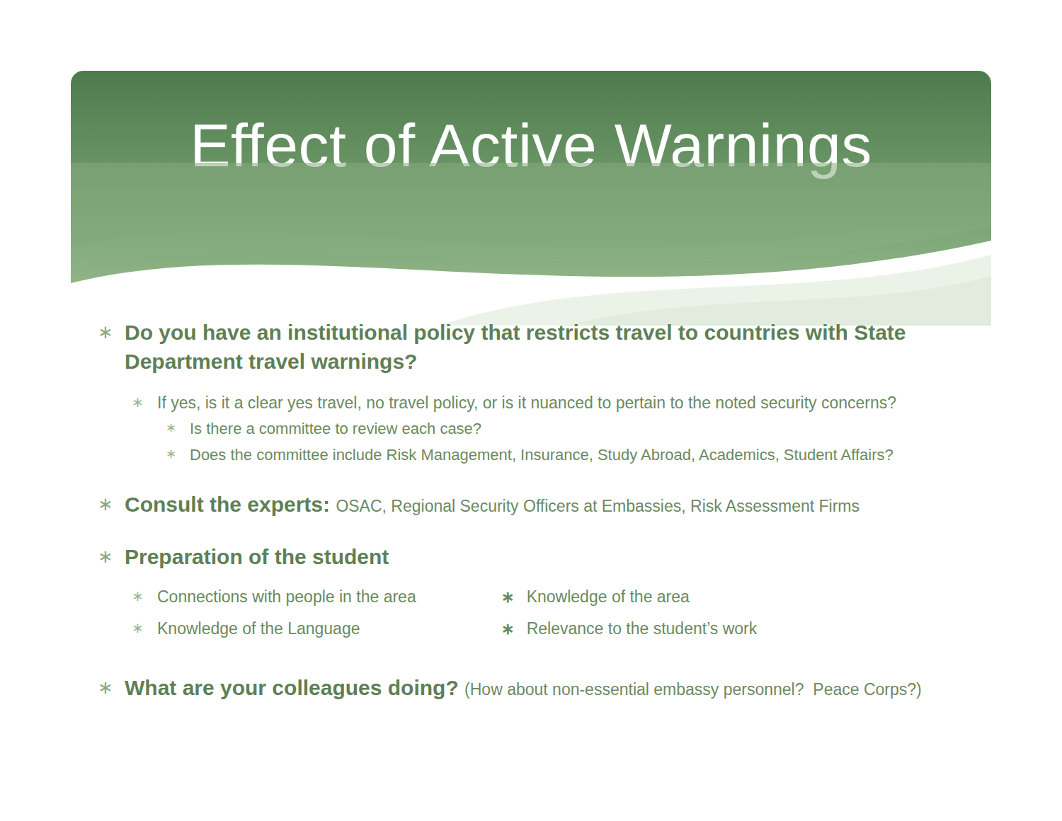Effect of Active Warnings
Do you have an institutional policy that restricts travel to countries with State Department travel warnings?
If yes, is it a clear yes travel, no travel policy, or is it nuanced to pertain to the noted security concerns?
Is there a committee to review each case?
Does the committee include Risk Management, Insurance, Study Abroad, Academics, Student Affairs?
Consult the experts: OSAC, Regional Security Officers at Embassies, Risk Assessment Firms
Preparation of the student
Connections with people in the area
Knowledge of the Language
Knowledge of the area
Relevance to the student’s work
What are your colleagues doing? (How about non-essential embassy personnel? Peace Corps?)